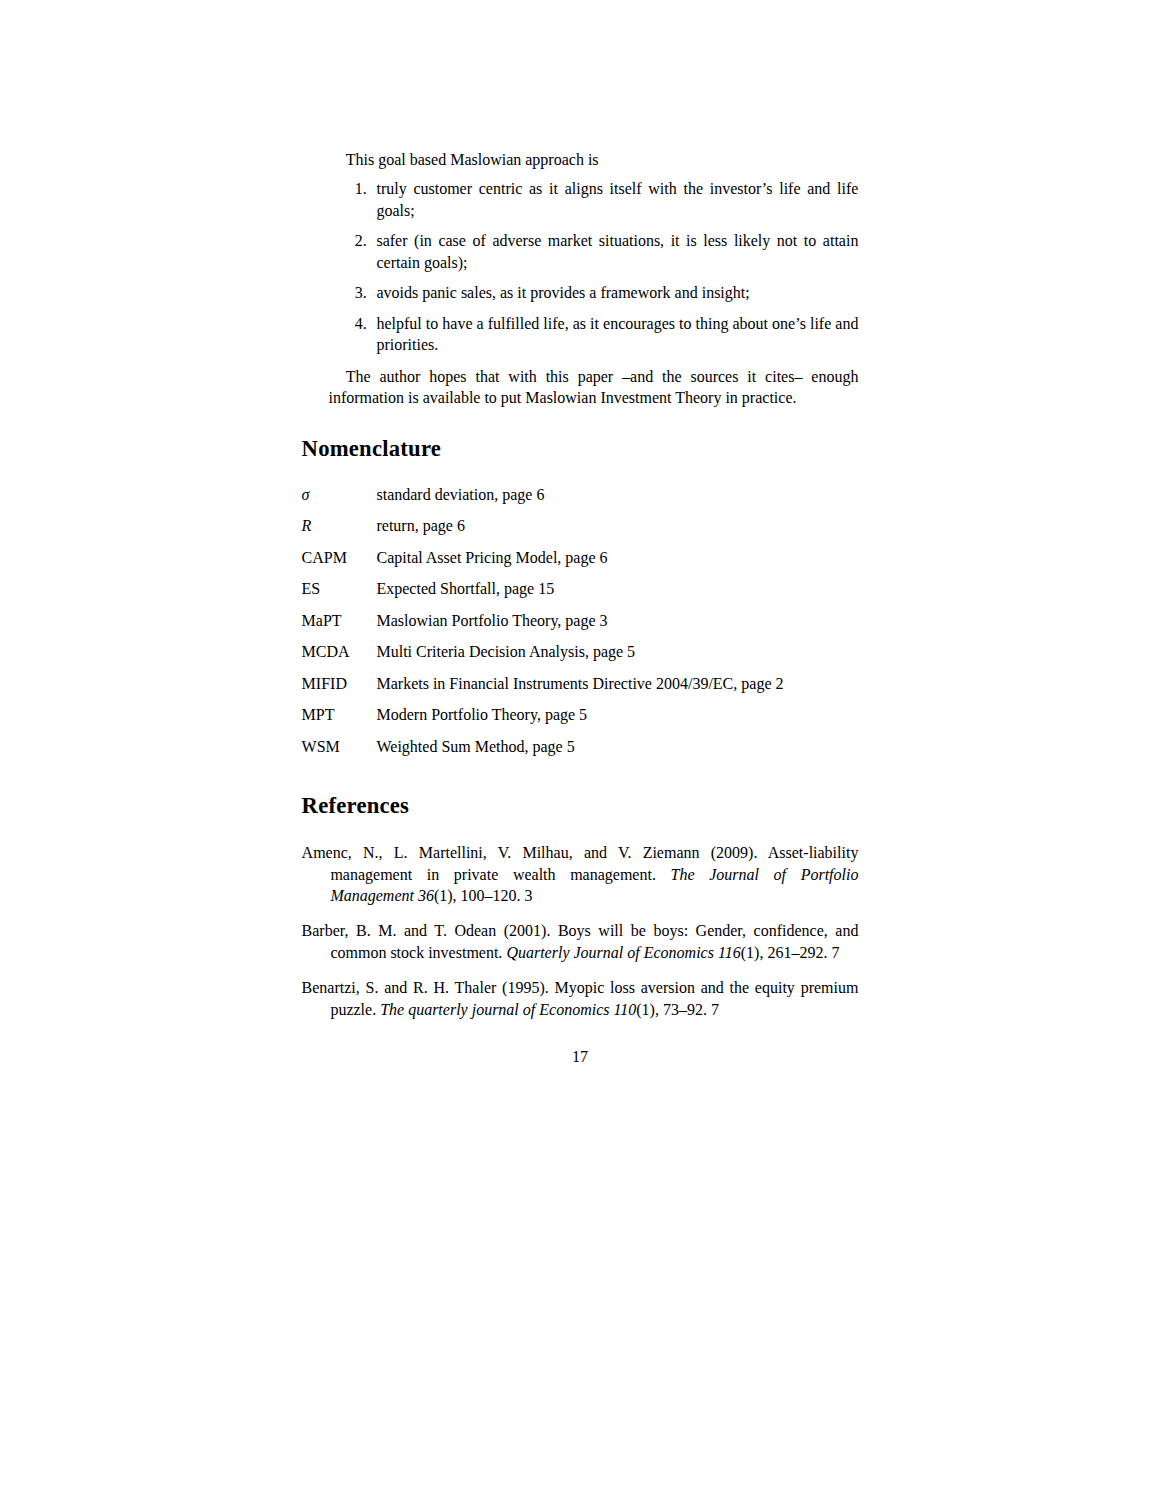This goal based Maslowian approach is
truly customer centric as it aligns itself with the investor’s life and life goals;
safer (in case of adverse market situations, it is less likely not to attain certain goals);
avoids panic sales, as it provides a framework and insight;
helpful to have a fulfilled life, as it encourages to thing about one’s life and priorities.
The author hopes that with this paper –and the sources it cites– enough information is available to put Maslowian Investment Theory in practice.
Nomenclature
σ
standard deviation, page 6
R
return, page 6
CAPM
Capital Asset Pricing Model, page 6
ES
Expected Shortfall, page 15
MaPT
Maslowian Portfolio Theory, page 3
MCDA
Multi Criteria Decision Analysis, page 5
MIFID
Markets in Financial Instruments Directive 2004/39/EC, page 2
MPT
Modern Portfolio Theory, page 5
WSM
Weighted Sum Method, page 5
References
Amenc, N., L. Martellini, V. Milhau, and V. Ziemann (2009). Asset-liability management in private wealth management. The Journal of Portfolio Management 36(1), 100–120. 3
Barber, B. M. and T. Odean (2001). Boys will be boys: Gender, confidence, and common stock investment. Quarterly Journal of Economics 116(1), 261–292. 7
Benartzi, S. and R. H. Thaler (1995). Myopic loss aversion and the equity premium puzzle. The quarterly journal of Economics 110(1), 73–92. 7
17